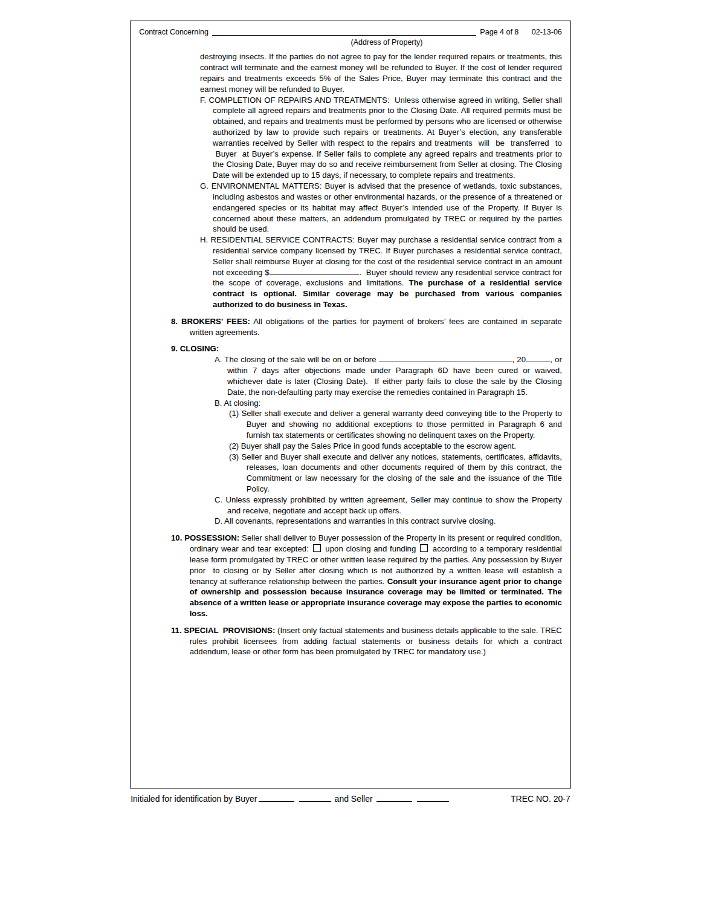Contract Concerning Page 4 of 8 02-13-06
(Address of Property)
destroying insects. If the parties do not agree to pay for the lender required repairs or treatments, this contract will terminate and the earnest money will be refunded to Buyer. If the cost of lender required repairs and treatments exceeds 5% of the Sales Price, Buyer may terminate this contract and the earnest money will be refunded to Buyer.
F. COMPLETION OF REPAIRS AND TREATMENTS: Unless otherwise agreed in writing, Seller shall complete all agreed repairs and treatments prior to the Closing Date. All required permits must be obtained, and repairs and treatments must be performed by persons who are licensed or otherwise authorized by law to provide such repairs or treatments. At Buyer’s election, any transferable warranties received by Seller with respect to the repairs and treatments will be transferred to Buyer at Buyer’s expense. If Seller fails to complete any agreed repairs and treatments prior to the Closing Date, Buyer may do so and receive reimbursement from Seller at closing. The Closing Date will be extended up to 15 days, if necessary, to complete repairs and treatments.
G. ENVIRONMENTAL MATTERS: Buyer is advised that the presence of wetlands, toxic substances, including asbestos and wastes or other environmental hazards, or the presence of a threatened or endangered species or its habitat may affect Buyer’s intended use of the Property. If Buyer is concerned about these matters, an addendum promulgated by TREC or required by the parties should be used.
H. RESIDENTIAL SERVICE CONTRACTS: Buyer may purchase a residential service contract from a residential service company licensed by TREC. If Buyer purchases a residential service contract, Seller shall reimburse Buyer at closing for the cost of the residential service contract in an amount not exceeding $ . Buyer should review any residential service contract for the scope of coverage, exclusions and limitations. The purchase of a residential service contract is optional. Similar coverage may be purchased from various companies authorized to do business in Texas.
8. BROKERS' FEES: All obligations of the parties for payment of brokers’ fees are contained in separate written agreements.
9. CLOSING:
A. The closing of the sale will be on or before , 20 , or within 7 days after objections made under Paragraph 6D have been cured or waived, whichever date is later (Closing Date). If either party fails to close the sale by the Closing Date, the non-defaulting party may exercise the remedies contained in Paragraph 15.
B. At closing:
(1) Seller shall execute and deliver a general warranty deed conveying title to the Property to Buyer and showing no additional exceptions to those permitted in Paragraph 6 and furnish tax statements or certificates showing no delinquent taxes on the Property.
(2) Buyer shall pay the Sales Price in good funds acceptable to the escrow agent.
(3) Seller and Buyer shall execute and deliver any notices, statements, certificates, affidavits, releases, loan documents and other documents required of them by this contract, the Commitment or law necessary for the closing of the sale and the issuance of the Title Policy.
C. Unless expressly prohibited by written agreement, Seller may continue to show the Property and receive, negotiate and accept back up offers.
D. All covenants, representations and warranties in this contract survive closing.
10. POSSESSION: Seller shall deliver to Buyer possession of the Property in its present or required condition, ordinary wear and tear excepted: upon closing and funding according to a temporary residential lease form promulgated by TREC or other written lease required by the parties. Any possession by Buyer prior to closing or by Seller after closing which is not authorized by a written lease will establish a tenancy at sufferance relationship between the parties. Consult your insurance agent prior to change of ownership and possession because insurance coverage may be limited or terminated. The absence of a written lease or appropriate insurance coverage may expose the parties to economic loss.
11. SPECIAL PROVISIONS: (Insert only factual statements and business details applicable to the sale. TREC rules prohibit licensees from adding factual statements or business details for which a contract addendum, lease or other form has been promulgated by TREC for mandatory use.)
Initialed for identification by Buyer and Seller TREC NO. 20-7